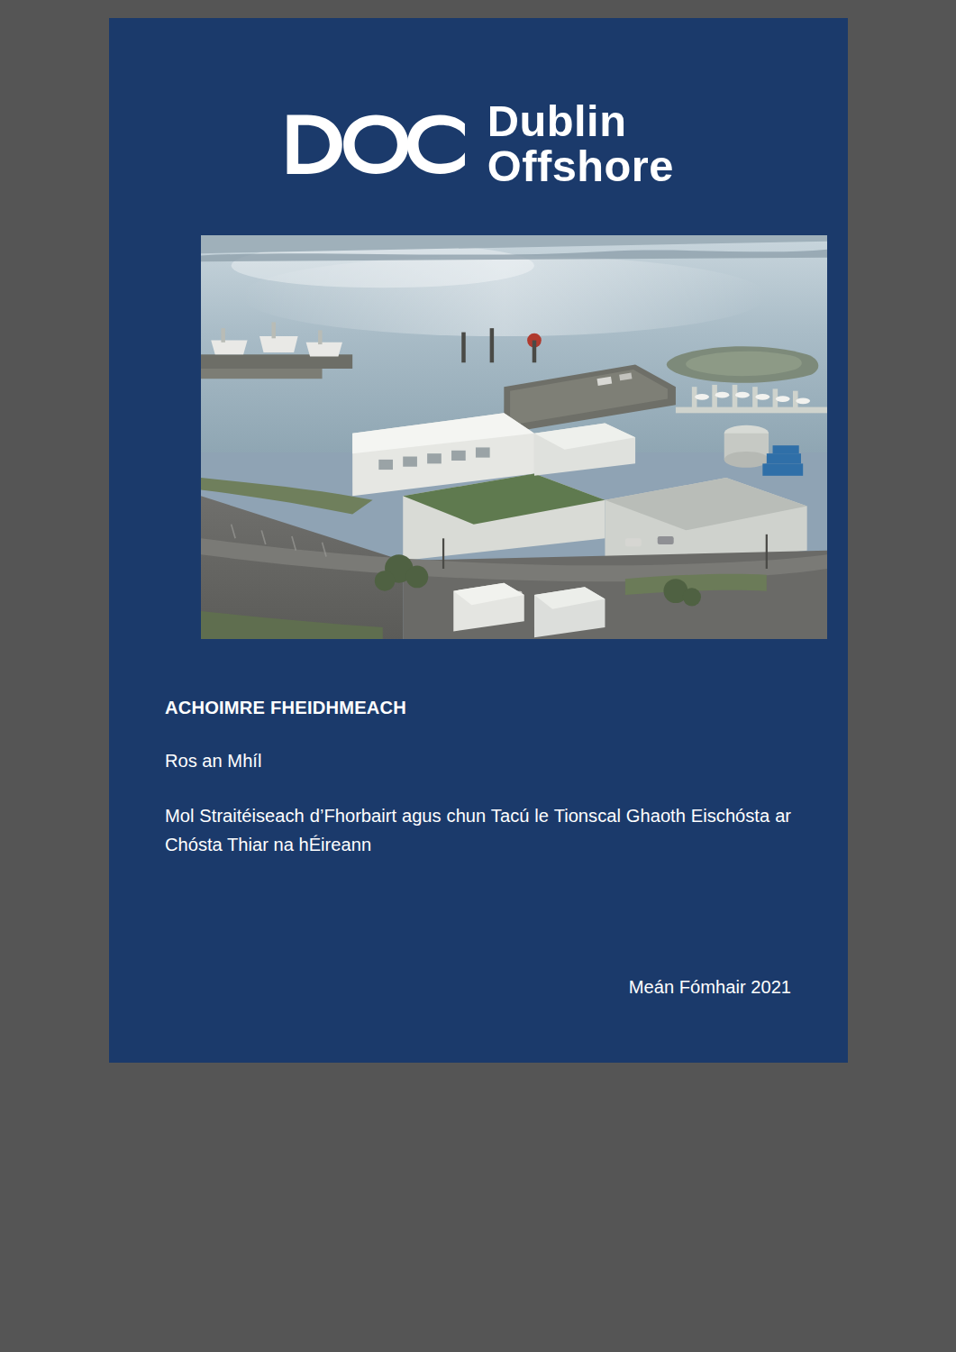Dublin
Offshore
ACHOIMRE FHEIDHMEACH
Ros an Mhíl
Mol Straitéiseach d’Fhorbairt agus chun Tacú le Tionscal Ghaoth Eischósta ar Chósta Thiar na hÉireann
Meán Fómhair 2021